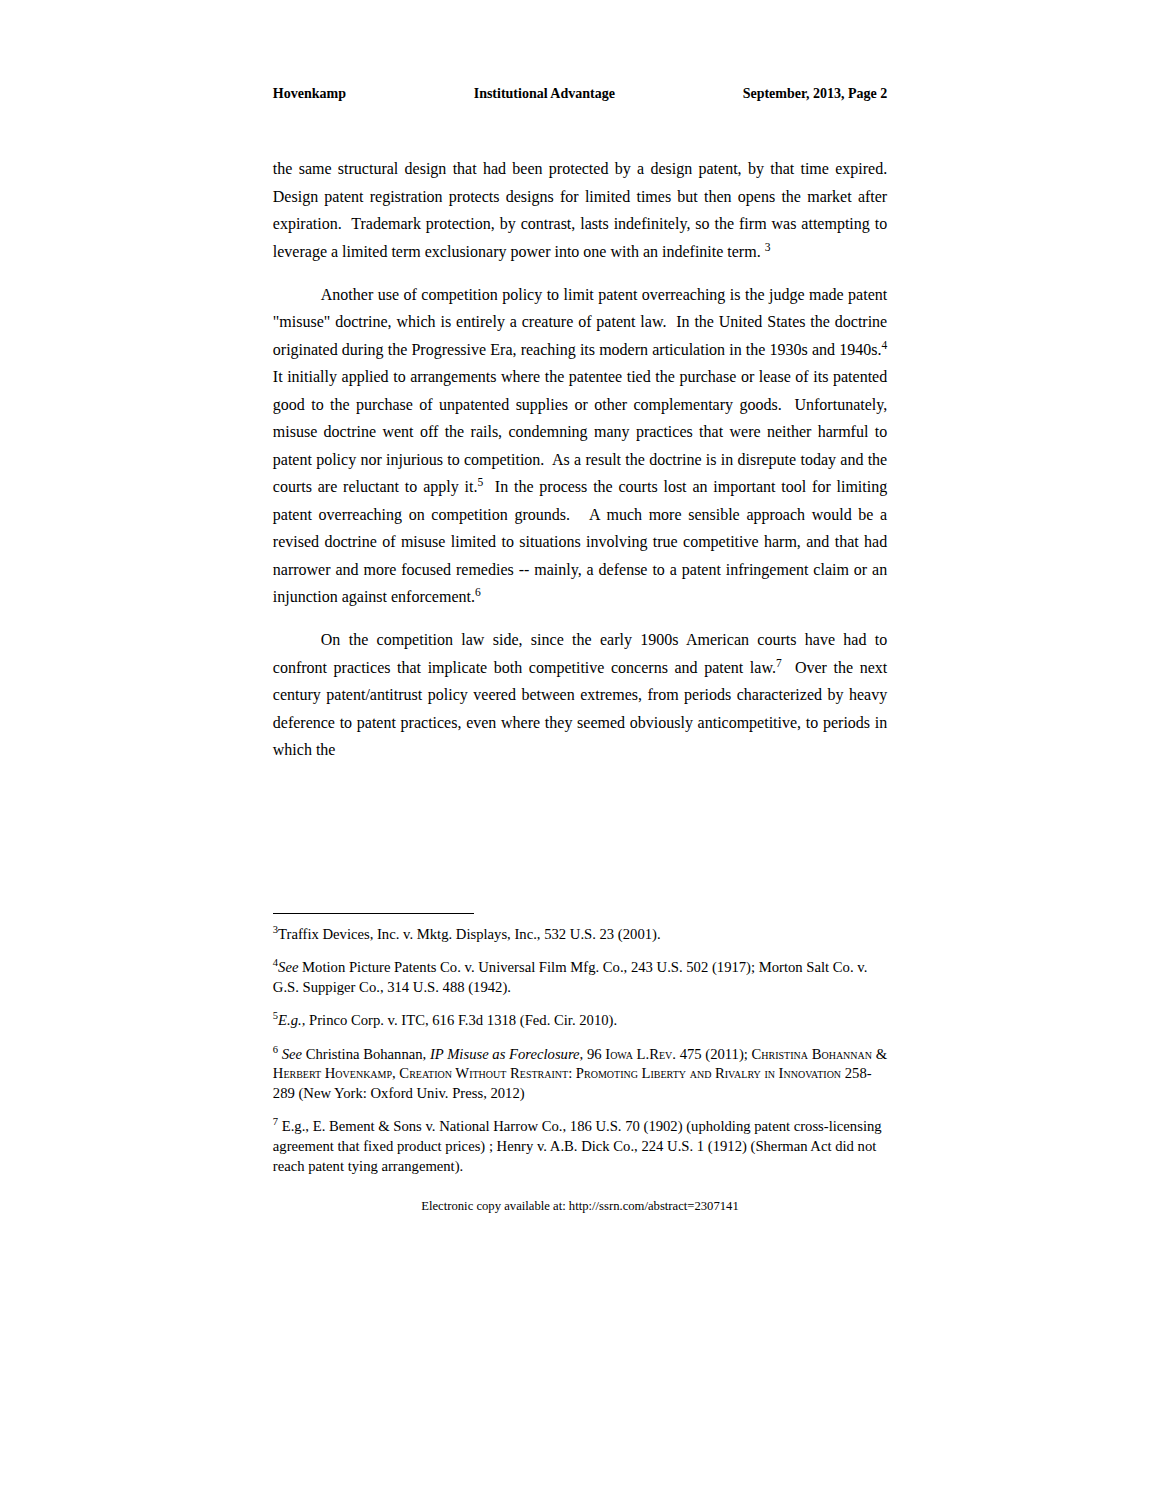Hovenkamp Institutional Advantage September, 2013, Page 2
the same structural design that had been protected by a design patent, by that time expired. Design patent registration protects designs for limited times but then opens the market after expiration. Trademark protection, by contrast, lasts indefinitely, so the firm was attempting to leverage a limited term exclusionary power into one with an indefinite term. 3
Another use of competition policy to limit patent overreaching is the judge made patent "misuse" doctrine, which is entirely a creature of patent law. In the United States the doctrine originated during the Progressive Era, reaching its modern articulation in the 1930s and 1940s.4 It initially applied to arrangements where the patentee tied the purchase or lease of its patented good to the purchase of unpatented supplies or other complementary goods. Unfortunately, misuse doctrine went off the rails, condemning many practices that were neither harmful to patent policy nor injurious to competition. As a result the doctrine is in disrepute today and the courts are reluctant to apply it.5 In the process the courts lost an important tool for limiting patent overreaching on competition grounds. A much more sensible approach would be a revised doctrine of misuse limited to situations involving true competitive harm, and that had narrower and more focused remedies -- mainly, a defense to a patent infringement claim or an injunction against enforcement.6
On the competition law side, since the early 1900s American courts have had to confront practices that implicate both competitive concerns and patent law.7 Over the next century patent/antitrust policy veered between extremes, from periods characterized by heavy deference to patent practices, even where they seemed obviously anticompetitive, to periods in which the
3 Traffix Devices, Inc. v. Mktg. Displays, Inc., 532 U.S. 23 (2001).
4 See Motion Picture Patents Co. v. Universal Film Mfg. Co., 243 U.S. 502 (1917); Morton Salt Co. v. G.S. Suppiger Co., 314 U.S. 488 (1942).
5 E.g., Princo Corp. v. ITC, 616 F.3d 1318 (Fed. Cir. 2010).
6 See Christina Bohannan, IP Misuse as Foreclosure, 96 Iowa L.Rev. 475 (2011); Christina Bohannan & Herbert Hovenkamp, Creation Without Restraint: Promoting Liberty and Rivalry in Innovation 258-289 (New York: Oxford Univ. Press, 2012)
7 E.g., E. Bement & Sons v. National Harrow Co., 186 U.S. 70 (1902) (upholding patent cross-licensing agreement that fixed product prices) ; Henry v. A.B. Dick Co., 224 U.S. 1 (1912) (Sherman Act did not reach patent tying arrangement).
Electronic copy available at: http://ssrn.com/abstract=2307141